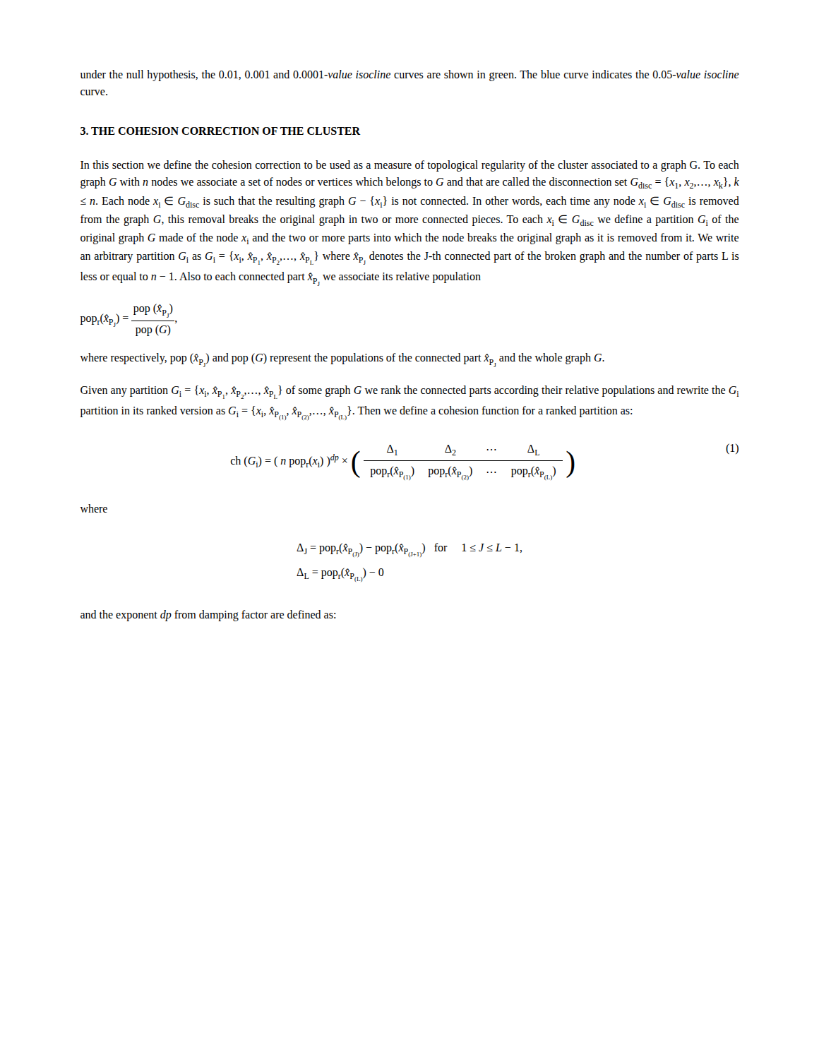under the null hypothesis, the 0.01, 0.001 and 0.0001-value isocline curves are shown in green. The blue curve indicates the 0.05-value isocline curve.
3. THE COHESION CORRECTION OF THE CLUSTER
In this section we define the cohesion correction to be used as a measure of topological regularity of the cluster associated to a graph G. To each graph G with n nodes we associate a set of nodes or vertices which belongs to G and that are called the disconnection set Gdisc = {x1, x2,…, xk}, k ≤ n. Each node xi ∈ Gdisc is such that the resulting graph G − {xi} is not connected. In other words, each time any node xi ∈ Gdisc is removed from the graph G, this removal breaks the original graph in two or more connected pieces. To each xi ∈ Gdisc we define a partition Gi of the original graph G made of the node xi and the two or more parts into which the node breaks the original graph as it is removed from it. We write an arbitrary partition Gi as Gi = {xi, x̂P1, x̂P2,…, x̂PL} where x̂PJ denotes the J-th connected part of the broken graph and the number of parts L is less or equal to n − 1. Also to each connected part x̂PJ we associate its relative population
popr(x̂PJ) =
| pop ( x̂ P J ) |
| pop ( G ) |
,
where respectively, pop (x̂PJ) and pop (G) represent the populations of the connected part x̂PJ and the whole graph G.
Given any partition Gi = {xi, x̂P1, x̂P2,…, x̂PL} of some graph G we rank the connected parts according their relative populations and rewrite the Gi partition in its ranked version as Gi = {xi, x̂P(1), x̂P(2),…, x̂P(L)}. Then we define a cohesion function for a ranked partition as:
(1) ch (Gi) = ( n popr(xi) )dp × (
| Δ 1 | Δ 2 | ⋯ | Δ L |
| pop r ( x̂ P (1) ) | pop r ( x̂ P (2) ) | ⋯ | pop r ( x̂ P (L) ) |
)
where
ΔJ = popr(x̂P(J)) − popr(x̂P(J+1)) for 1 ≤ J ≤ L − 1,
ΔL = popr(x̂P(L)) − 0
and the exponent dp from damping factor are defined as: